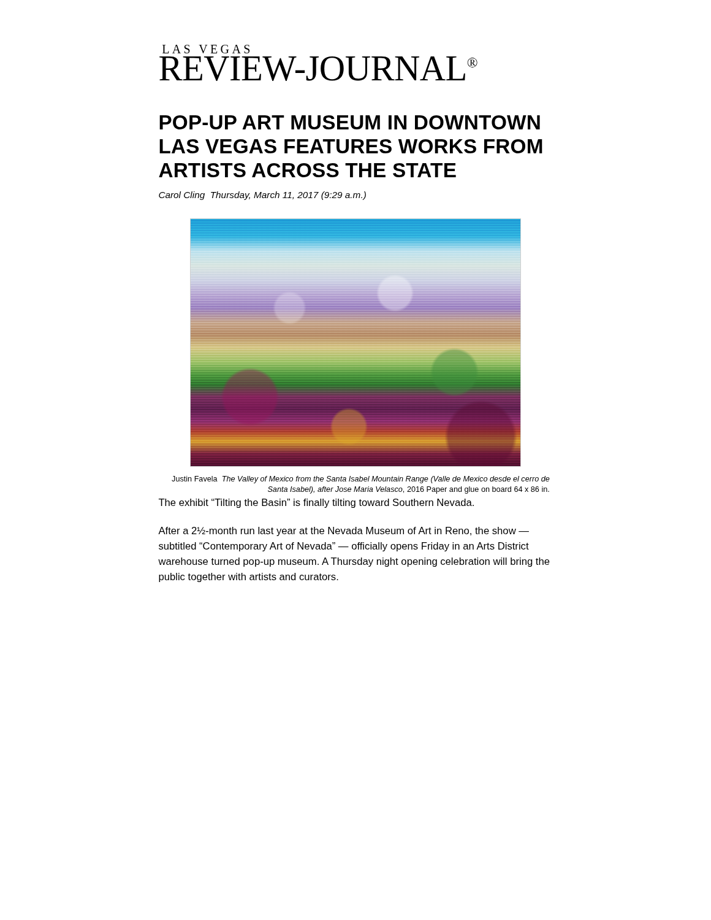LAS VEGAS REVIEW-JOURNAL®
POP-UP ART MUSEUM IN DOWNTOWN LAS VEGAS FEATURES WORKS FROM ARTISTS ACROSS THE STATE
Carol Cling Thursday, March 11, 2017 (9:29 a.m.)
Justin Favela The Valley of Mexico from the Santa Isabel Mountain Range (Valle de Mexico desde el cerro de Santa Isabel), after Jose Maria Velasco, 2016 Paper and glue on board 64 x 86 in.
The exhibit “Tilting the Basin” is finally tilting toward Southern Nevada.
After a 2½-month run last year at the Nevada Museum of Art in Reno, the show — subtitled “Contemporary Art of Nevada” — officially opens Friday in an Arts District warehouse turned pop-up museum. A Thursday night opening celebration will bring the public together with artists and curators.